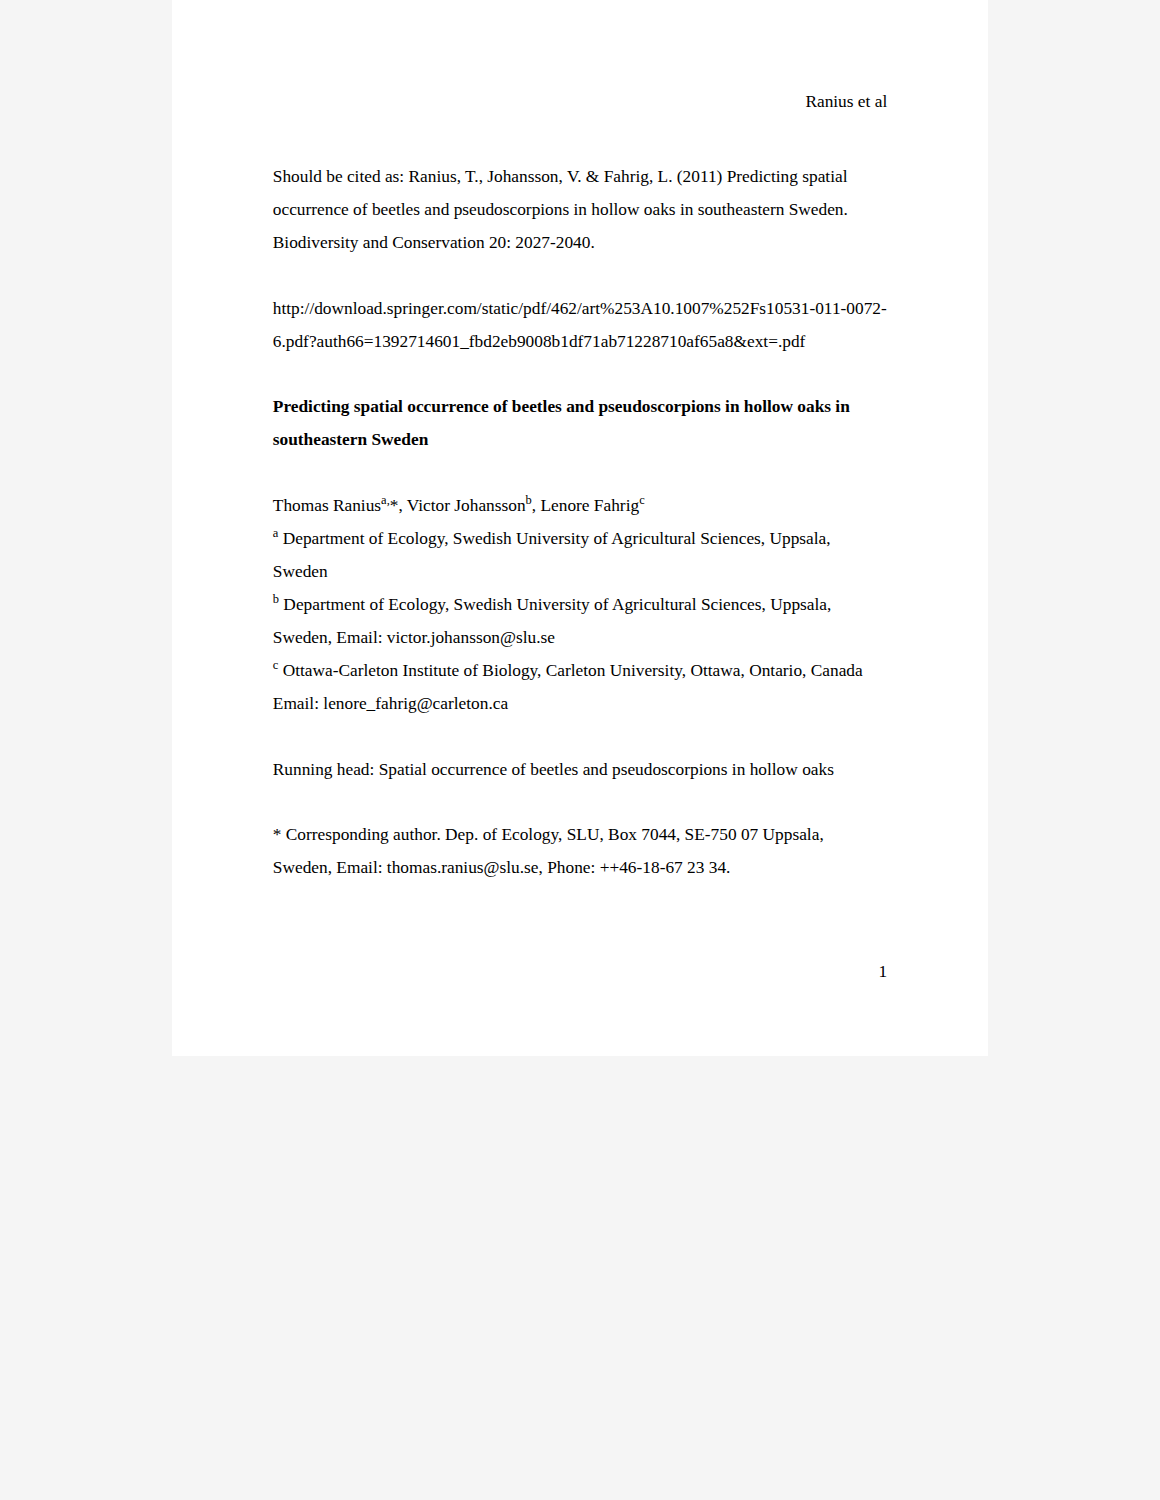Ranius et al
Should be cited as: Ranius, T., Johansson, V. & Fahrig, L. (2011) Predicting spatial occurrence of beetles and pseudoscorpions in hollow oaks in southeastern Sweden. Biodiversity and Conservation 20: 2027-2040.
http://download.springer.com/static/pdf/462/art%253A10.1007%252Fs10531-011-0072-6.pdf?auth66=1392714601_fbd2eb9008b1df71ab71228710af65a8&ext=.pdf
Predicting spatial occurrence of beetles and pseudoscorpions in hollow oaks in southeastern Sweden
Thomas Raniusa,*, Victor Johanssonb, Lenore Fahrigc
a Department of Ecology, Swedish University of Agricultural Sciences, Uppsala, Sweden
b Department of Ecology, Swedish University of Agricultural Sciences, Uppsala, Sweden, Email: victor.johansson@slu.se
c Ottawa-Carleton Institute of Biology, Carleton University, Ottawa, Ontario, Canada Email: lenore_fahrig@carleton.ca
Running head: Spatial occurrence of beetles and pseudoscorpions in hollow oaks
* Corresponding author. Dep. of Ecology, SLU, Box 7044, SE-750 07 Uppsala, Sweden, Email: thomas.ranius@slu.se, Phone: ++46-18-67 23 34.
1